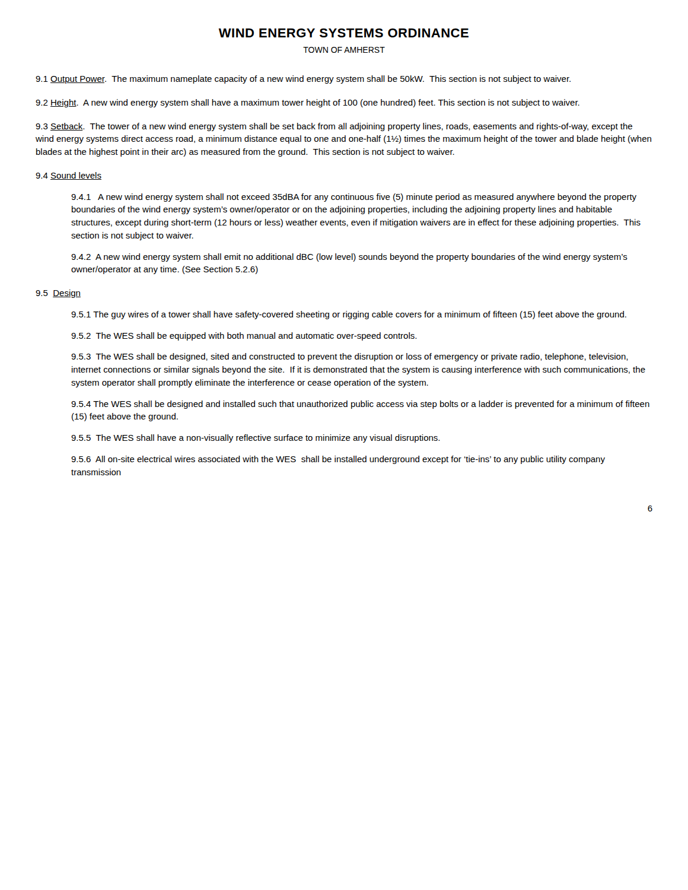WIND ENERGY SYSTEMS ORDINANCE
TOWN OF AMHERST
9.1 Output Power. The maximum nameplate capacity of a new wind energy system shall be 50kW. This section is not subject to waiver.
9.2 Height. A new wind energy system shall have a maximum tower height of 100 (one hundred) feet. This section is not subject to waiver.
9.3 Setback. The tower of a new wind energy system shall be set back from all adjoining property lines, roads, easements and rights-of-way, except the wind energy systems direct access road, a minimum distance equal to one and one-half (1½) times the maximum height of the tower and blade height (when blades at the highest point in their arc) as measured from the ground. This section is not subject to waiver.
9.4 Sound levels
9.4.1 A new wind energy system shall not exceed 35dBA for any continuous five (5) minute period as measured anywhere beyond the property boundaries of the wind energy system’s owner/operator or on the adjoining properties, including the adjoining property lines and habitable structures, except during short-term (12 hours or less) weather events, even if mitigation waivers are in effect for these adjoining properties. This section is not subject to waiver.
9.4.2 A new wind energy system shall emit no additional dBC (low level) sounds beyond the property boundaries of the wind energy system’s owner/operator at any time. (See Section 5.2.6)
9.5 Design
9.5.1 The guy wires of a tower shall have safety-covered sheeting or rigging cable covers for a minimum of fifteen (15) feet above the ground.
9.5.2 The WES shall be equipped with both manual and automatic over-speed controls.
9.5.3 The WES shall be designed, sited and constructed to prevent the disruption or loss of emergency or private radio, telephone, television, internet connections or similar signals beyond the site. If it is demonstrated that the system is causing interference with such communications, the system operator shall promptly eliminate the interference or cease operation of the system.
9.5.4 The WES shall be designed and installed such that unauthorized public access via step bolts or a ladder is prevented for a minimum of fifteen (15) feet above the ground.
9.5.5 The WES shall have a non-visually reflective surface to minimize any visual disruptions.
9.5.6 All on-site electrical wires associated with the WES shall be installed underground except for ‘tie-ins’ to any public utility company transmission
6